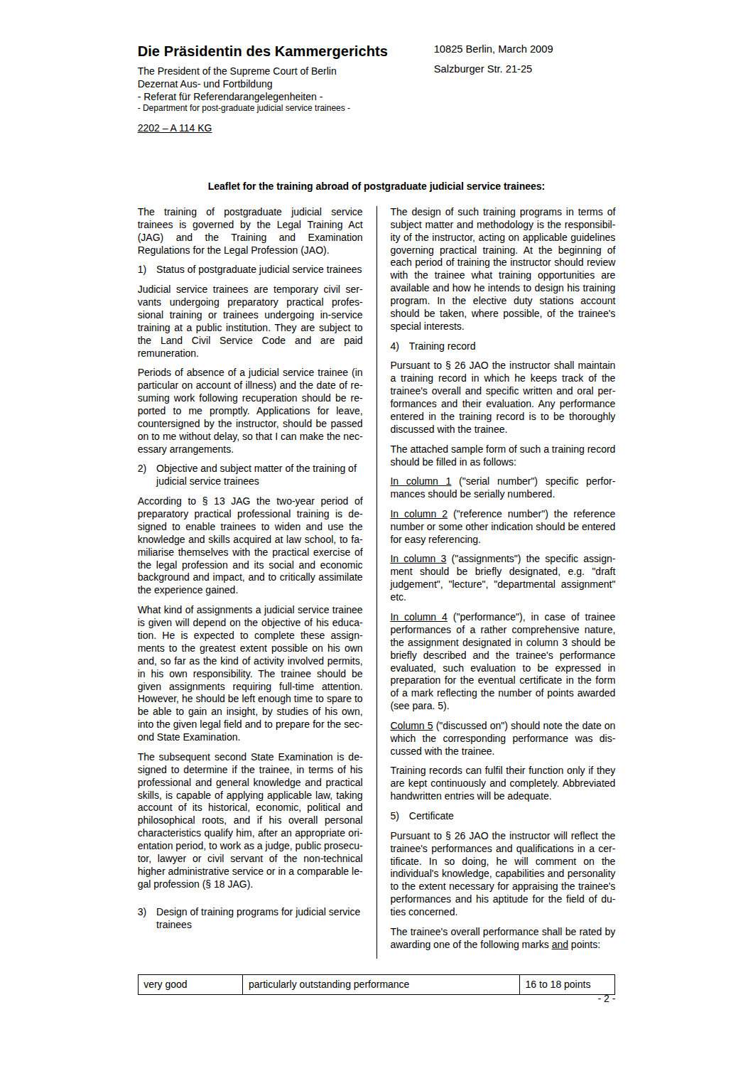| Die Präsidentin des Kammergerichts The President of the Supreme Court of Berlin Dezernat Aus- und Fortbildung - Referat für Referendarangelegenheiten - - Department for post-graduate judicial service trainees - 2202 – A 114 KG | 10825 Berlin, March 2009 Salzburger Str. 21-25 |
Leaflet for the training abroad of postgraduate judicial service trainees:
| The training of postgraduate judicial service trainees is governed by the Legal Training Act (JAG) and the Training and Examination Regulations for the Legal Profession (JAO). 1) Status of postgraduate judicial service trainees Judicial service trainees are temporary civil servants undergoing preparatory practical professional training or trainees undergoing in-service training at a public institution. They are subject to the Land Civil Service Code and are paid remuneration. Periods of absence of a judicial service trainee (in particular on account of illness) and the date of resuming work following recuperation should be reported to me promptly. Applications for leave, countersigned by the instructor, should be passed on to me without delay, so that I can make the necessary arrangements. 2) Objective and subject matter of the training of judicial service trainees According to § 13 JAG the two-year period of preparatory practical professional training is designed to enable trainees to widen and use the knowledge and skills acquired at law school, to familiarise themselves with the practical exercise of the legal profession and its social and economic background and impact, and to critically assimilate the experience gained. What kind of assignments a judicial service trainee is given will depend on the objective of his education. He is expected to complete these assignments to the greatest extent possible on his own and, so far as the kind of activity involved permits, in his own responsibility. The trainee should be given assignments requiring full-time attention. However, he should be left enough time to spare to be able to gain an insight, by studies of his own, into the given legal field and to prepare for the second State Examination. The subsequent second State Examination is designed to determine if the trainee, in terms of his professional and general knowledge and practical skills, is capable of applying applicable law, taking account of its historical, economic, political and philosophical roots, and if his overall personal characteristics qualify him, after an appropriate orientation period, to work as a judge, public prosecutor, lawyer or civil servant of the non-technical higher administrative service or in a comparable legal profession (§ 18 JAG). 3) Design of training programs for judicial service trainees | The design of such training programs in terms of subject matter and methodology is the responsibility of the instructor, acting on applicable guidelines governing practical training. At the beginning of each period of training the instructor should review with the trainee what training opportunities are available and how he intends to design his training program. In the elective duty stations account should be taken, where possible, of the trainee's special interests. 4) Training record Pursuant to § 26 JAO the instructor shall maintain a training record in which he keeps track of the trainee's overall and specific written and oral performances and their evaluation. Any performance entered in the training record is to be thoroughly discussed with the trainee. The attached sample form of such a training record should be filled in as follows: In column 1 ("serial number") specific performances should be serially numbered. In column 2 ("reference number") the reference number or some other indication should be entered for easy referencing. In column 3 ("assignments") the specific assignment should be briefly designated, e.g. "draft judgement", "lecture", "departmental assignment" etc. In column 4 ("performance"), in case of trainee performances of a rather comprehensive nature, the assignment designated in column 3 should be briefly described and the trainee's performance evaluated, such evaluation to be expressed in preparation for the eventual certificate in the form of a mark reflecting the number of points awarded (see para. 5). Column 5 ("discussed on") should note the date on which the corresponding performance was discussed with the trainee. Training records can fulfil their function only if they are kept continuously and completely. Abbreviated handwritten entries will be adequate. 5) Certificate Pursuant to § 26 JAO the instructor will reflect the trainee's performances and qualifications in a certificate. In so doing, he will comment on the individual's knowledge, capabilities and personality to the extent necessary for appraising the trainee's performances and his aptitude for the field of duties concerned. The trainee's overall performance shall be rated by awarding one of the following marks and points: |
| very good | particularly outstanding performance | 16 to 18 points |
- 2 -